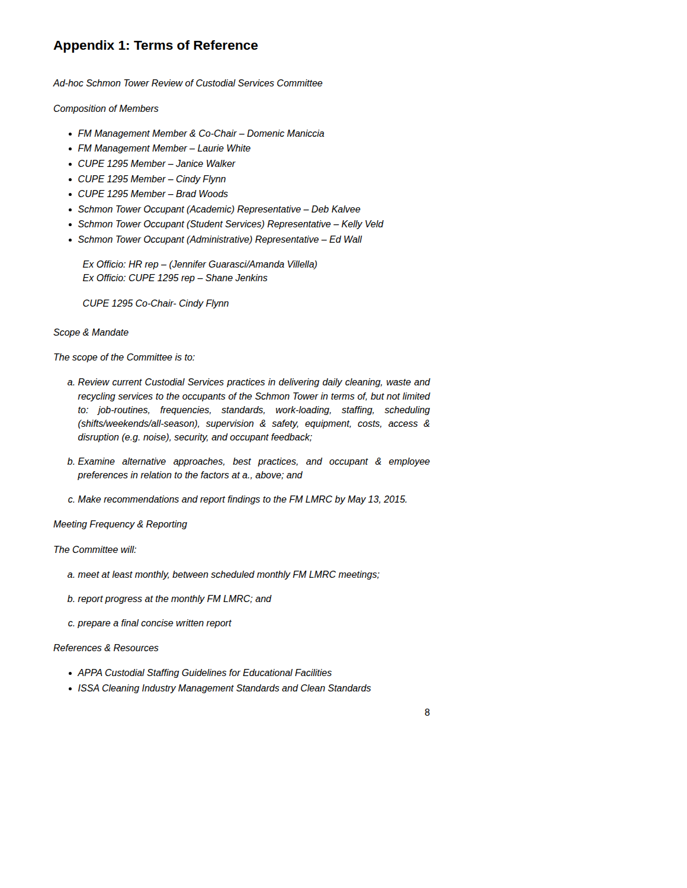Appendix 1: Terms of Reference
Ad-hoc Schmon Tower Review of Custodial Services Committee
Composition of Members
FM Management Member & Co-Chair – Domenic Maniccia
FM Management Member – Laurie White
CUPE 1295 Member – Janice Walker
CUPE 1295 Member – Cindy Flynn
CUPE 1295 Member – Brad Woods
Schmon Tower Occupant (Academic) Representative – Deb Kalvee
Schmon Tower Occupant (Student Services) Representative – Kelly Veld
Schmon Tower Occupant (Administrative) Representative – Ed Wall
Ex Officio: HR rep – (Jennifer Guarasci/Amanda Villella)
Ex Officio: CUPE 1295 rep – Shane Jenkins
CUPE 1295 Co-Chair- Cindy Flynn
Scope & Mandate
The scope of the Committee is to:
Review current Custodial Services practices in delivering daily cleaning, waste and recycling services to the occupants of the Schmon Tower in terms of, but not limited to: job-routines, frequencies, standards, work-loading, staffing, scheduling (shifts/weekends/all-season), supervision & safety, equipment, costs, access & disruption (e.g. noise), security, and occupant feedback;
Examine alternative approaches, best practices, and occupant & employee preferences in relation to the factors at a., above; and
Make recommendations and report findings to the FM LMRC by May 13, 2015.
Meeting Frequency & Reporting
The Committee will:
meet at least monthly, between scheduled monthly FM LMRC meetings;
report progress at the monthly FM LMRC; and
prepare a final concise written report
References & Resources
APPA Custodial Staffing Guidelines for Educational Facilities
ISSA Cleaning Industry Management Standards and Clean Standards
8